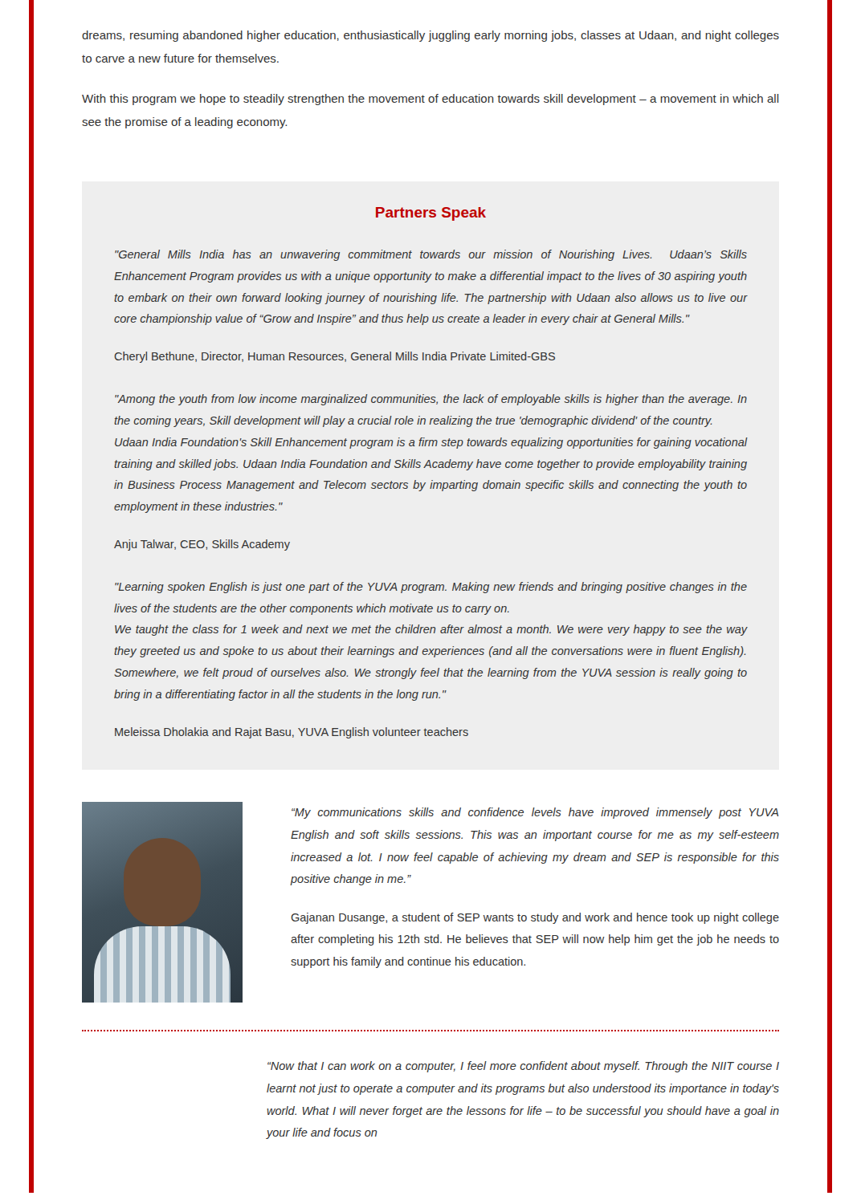dreams, resuming abandoned higher education, enthusiastically juggling early morning jobs, classes at Udaan, and night colleges to carve a new future for themselves.
With this program we hope to steadily strengthen the movement of education towards skill development – a movement in which all see the promise of a leading economy.
Partners Speak
"General Mills India has an unwavering commitment towards our mission of Nourishing Lives. Udaan’s Skills Enhancement Program provides us with a unique opportunity to make a differential impact to the lives of 30 aspiring youth to embark on their own forward looking journey of nourishing life. The partnership with Udaan also allows us to live our core championship value of “Grow and Inspire” and thus help us create a leader in every chair at General Mills."
Cheryl Bethune, Director, Human Resources, General Mills India Private Limited-GBS
"Among the youth from low income marginalized communities, the lack of employable skills is higher than the average. In the coming years, Skill development will play a crucial role in realizing the true 'demographic dividend' of the country.
Udaan India Foundation's Skill Enhancement program is a firm step towards equalizing opportunities for gaining vocational training and skilled jobs. Udaan India Foundation and Skills Academy have come together to provide employability training in Business Process Management and Telecom sectors by imparting domain specific skills and connecting the youth to employment in these industries."
Anju Talwar, CEO, Skills Academy
"Learning spoken English is just one part of the YUVA program. Making new friends and bringing positive changes in the lives of the students are the other components which motivate us to carry on.
We taught the class for 1 week and next we met the children after almost a month. We were very happy to see the way they greeted us and spoke to us about their learnings and experiences (and all the conversations were in fluent English). Somewhere, we felt proud of ourselves also. We strongly feel that the learning from the YUVA session is really going to bring in a differentiating factor in all the students in the long run."
Meleissa Dholakia and Rajat Basu, YUVA English volunteer teachers
“My communications skills and confidence levels have improved immensely post YUVA English and soft skills sessions. This was an important course for me as my self-esteem increased a lot. I now feel capable of achieving my dream and SEP is responsible for this positive change in me.”
Gajanan Dusange, a student of SEP wants to study and work and hence took up night college after completing his 12th std. He believes that SEP will now help him get the job he needs to support his family and continue his education.
“Now that I can work on a computer, I feel more confident about myself. Through the NIIT course I learnt not just to operate a computer and its programs but also understood its importance in today's world. What I will never forget are the lessons for life – to be successful you should have a goal in your life and focus on